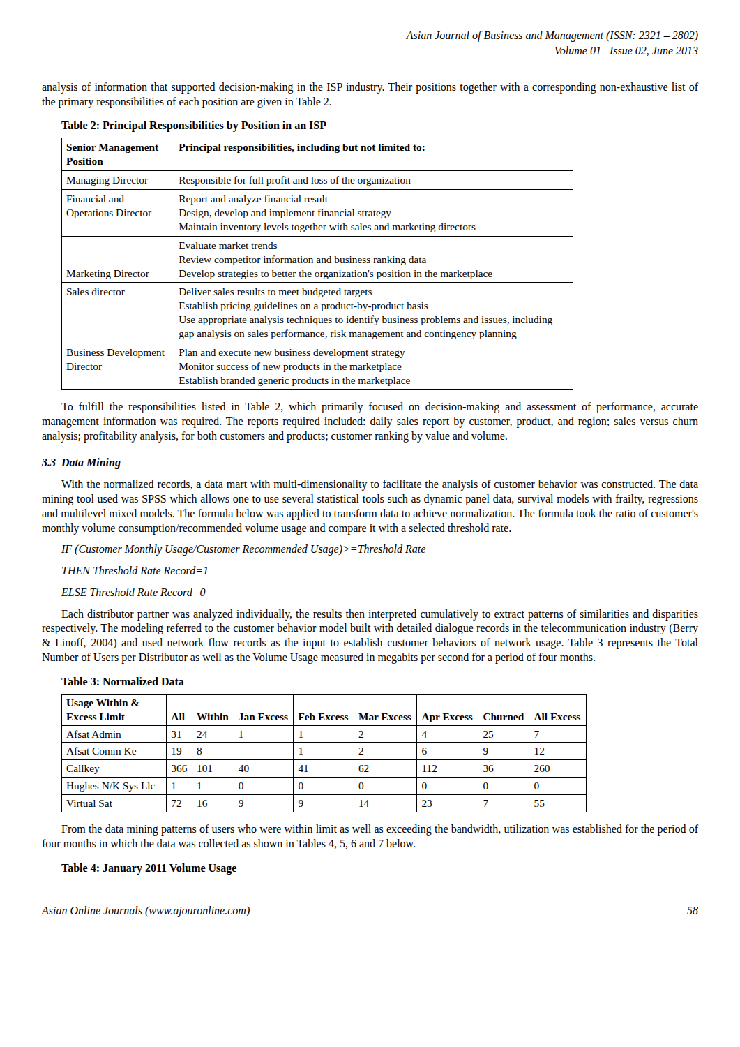Asian Journal of Business and Management (ISSN: 2321 – 2802)
Volume 01– Issue 02, June 2013
analysis of information that supported decision-making in the ISP industry. Their positions together with a corresponding non-exhaustive list of the primary responsibilities of each position are given in Table 2.
Table 2: Principal Responsibilities by Position in an ISP
| Senior Management Position | Principal responsibilities, including but not limited to: |
| --- | --- |
| Managing Director | Responsible for full profit and loss of the organization |
| Financial and Operations Director | Report and analyze financial result Design, develop and implement financial strategy Maintain inventory levels together with sales and marketing directors |
| Marketing Director | Evaluate market trends Review competitor information and business ranking data Develop strategies to better the organization's position in the marketplace |
| Sales director | Deliver sales results to meet budgeted targets Establish pricing guidelines on a product-by-product basis Use appropriate analysis techniques to identify business problems and issues, including gap analysis on sales performance, risk management and contingency planning |
| Business Development Director | Plan and execute new business development strategy Monitor success of new products in the marketplace Establish branded generic products in the marketplace |
To fulfill the responsibilities listed in Table 2, which primarily focused on decision-making and assessment of performance, accurate management information was required. The reports required included: daily sales report by customer, product, and region; sales versus churn analysis; profitability analysis, for both customers and products; customer ranking by value and volume.
3.3 Data Mining
With the normalized records, a data mart with multi-dimensionality to facilitate the analysis of customer behavior was constructed. The data mining tool used was SPSS which allows one to use several statistical tools such as dynamic panel data, survival models with frailty, regressions and multilevel mixed models. The formula below was applied to transform data to achieve normalization. The formula took the ratio of customer's monthly volume consumption/recommended volume usage and compare it with a selected threshold rate.
IF (Customer Monthly Usage/Customer Recommended Usage)>=Threshold Rate
THEN Threshold Rate Record=1
ELSE Threshold Rate Record=0
Each distributor partner was analyzed individually, the results then interpreted cumulatively to extract patterns of similarities and disparities respectively. The modeling referred to the customer behavior model built with detailed dialogue records in the telecommunication industry (Berry & Linoff, 2004) and used network flow records as the input to establish customer behaviors of network usage. Table 3 represents the Total Number of Users per Distributor as well as the Volume Usage measured in megabits per second for a period of four months.
Table 3: Normalized Data
| Usage Within & Excess Limit | All | Within | Jan Excess | Feb Excess | Mar Excess | Apr Excess | Churned | All Excess |
| --- | --- | --- | --- | --- | --- | --- | --- | --- |
| Afsat Admin | 31 | 24 | 1 | 1 | 2 | 4 | 25 | 7 |
| Afsat Comm Ke | 19 | 8 | | 1 | 2 | 6 | 9 | 12 |
| Callkey | 366 | 101 | 40 | 41 | 62 | 112 | 36 | 260 |
| Hughes N/K Sys Llc | 1 | 1 | 0 | 0 | 0 | 0 | 0 | 0 |
| Virtual Sat | 72 | 16 | 9 | 9 | 14 | 23 | 7 | 55 |
From the data mining patterns of users who were within limit as well as exceeding the bandwidth, utilization was established for the period of four months in which the data was collected as shown in Tables 4, 5, 6 and 7 below.
Table 4: January 2011 Volume Usage
Asian Online Journals (www.ajouronline.com) 58